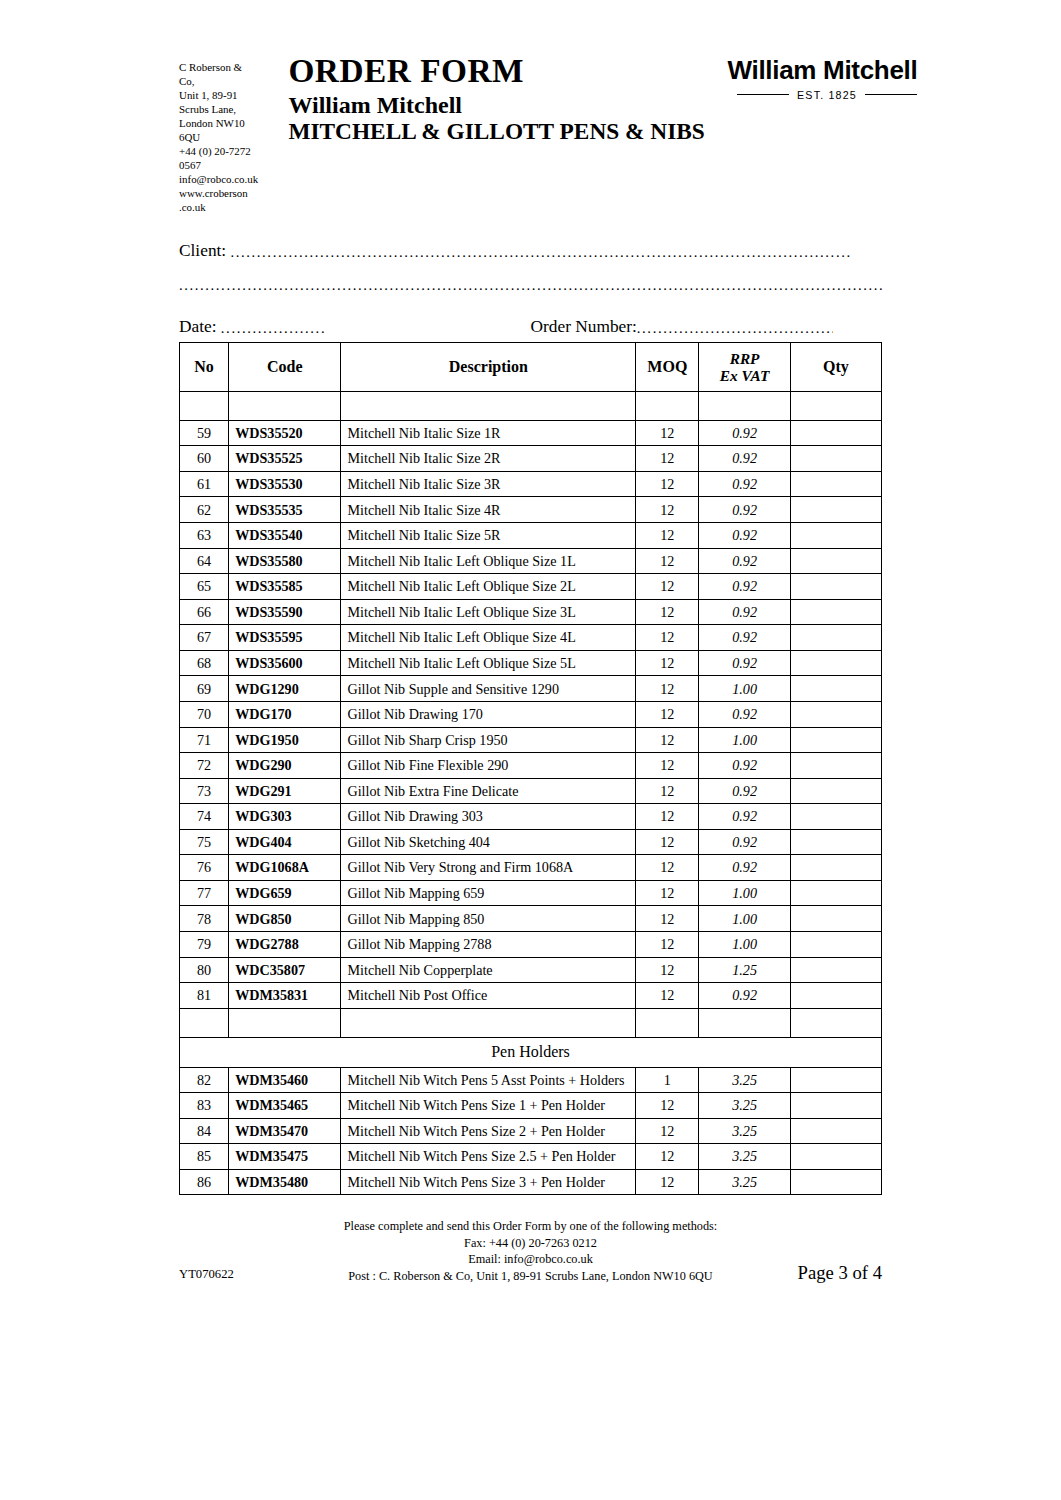C Roberson & Co,
Unit 1, 89-91 Scrubs Lane,
London NW10 6QU
+44 (0) 20-7272 0567
info@robco.co.uk
www.croberson .co.uk
ORDER FORM
William Mitchell
MITCHELL & GILLOTT PENS & NIBS
William Mitchell
EST. 1825
Client: ...........................................................................................................................................................................
.........................................................................................................................................................................................
Date: .....................
Order Number:.........................................
| No | Code | Description | MOQ | RRP Ex VAT | Qty |
| --- | --- | --- | --- | --- | --- |
| 59 | WDS35520 | Mitchell Nib Italic Size 1R | 12 | 0.92 | |
| 60 | WDS35525 | Mitchell Nib Italic Size 2R | 12 | 0.92 | |
| 61 | WDS35530 | Mitchell Nib Italic Size 3R | 12 | 0.92 | |
| 62 | WDS35535 | Mitchell Nib Italic Size 4R | 12 | 0.92 | |
| 63 | WDS35540 | Mitchell Nib Italic Size 5R | 12 | 0.92 | |
| 64 | WDS35580 | Mitchell Nib Italic Left Oblique Size 1L | 12 | 0.92 | |
| 65 | WDS35585 | Mitchell Nib Italic Left Oblique Size 2L | 12 | 0.92 | |
| 66 | WDS35590 | Mitchell Nib Italic Left Oblique Size 3L | 12 | 0.92 | |
| 67 | WDS35595 | Mitchell Nib Italic Left Oblique Size 4L | 12 | 0.92 | |
| 68 | WDS35600 | Mitchell Nib Italic Left Oblique Size 5L | 12 | 0.92 | |
| 69 | WDG1290 | Gillot Nib Supple and Sensitive 1290 | 12 | 1.00 | |
| 70 | WDG170 | Gillot Nib Drawing 170 | 12 | 0.92 | |
| 71 | WDG1950 | Gillot Nib Sharp Crisp 1950 | 12 | 1.00 | |
| 72 | WDG290 | Gillot Nib Fine Flexible 290 | 12 | 0.92 | |
| 73 | WDG291 | Gillot Nib Extra Fine Delicate | 12 | 0.92 | |
| 74 | WDG303 | Gillot Nib Drawing 303 | 12 | 0.92 | |
| 75 | WDG404 | Gillot Nib Sketching 404 | 12 | 0.92 | |
| 76 | WDG1068A | Gillot Nib Very Strong and Firm 1068A | 12 | 0.92 | |
| 77 | WDG659 | Gillot Nib Mapping 659 | 12 | 1.00 | |
| 78 | WDG850 | Gillot Nib Mapping 850 | 12 | 1.00 | |
| 79 | WDG2788 | Gillot Nib Mapping 2788 | 12 | 1.00 | |
| 80 | WDC35807 | Mitchell Nib Copperplate | 12 | 1.25 | |
| 81 | WDM35831 | Mitchell Nib Post Office | 12 | 0.92 | |
| Pen Holders |
| 82 | WDM35460 | Mitchell Nib Witch Pens 5 Asst Points + Holders | 1 | 3.25 | |
| 83 | WDM35465 | Mitchell Nib Witch Pens Size 1 + Pen Holder | 12 | 3.25 | |
| 84 | WDM35470 | Mitchell Nib Witch Pens Size 2 + Pen Holder | 12 | 3.25 | |
| 85 | WDM35475 | Mitchell Nib Witch Pens Size 2.5 + Pen Holder | 12 | 3.25 | |
| 86 | WDM35480 | Mitchell Nib Witch Pens Size 3 + Pen Holder | 12 | 3.25 | |
Please complete and send this Order Form by one of the following methods:
Fax: +44 (0) 20-7263 0212
Email: info@robco.co.uk
Post : C. Roberson & Co, Unit 1, 89-91 Scrubs Lane, London NW10 6QU
YT070622
Page 3 of 4